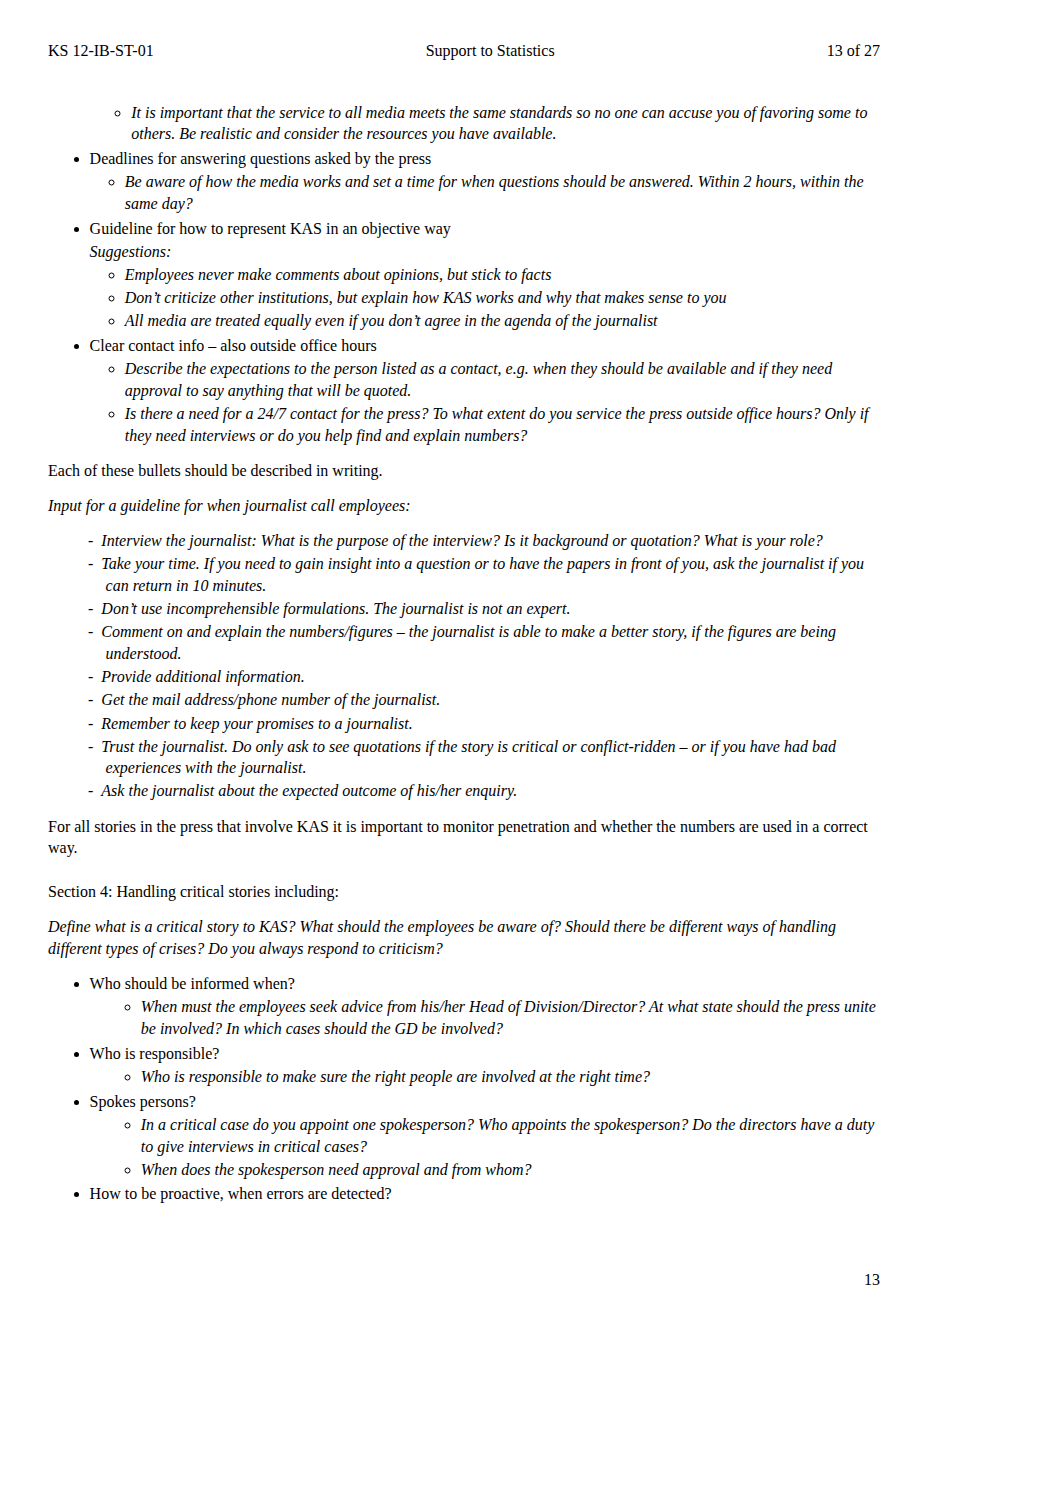KS 12-IB-ST-01 Support to Statistics 13 of 27
It is important that the service to all media meets the same standards so no one can accuse you of favoring some to others. Be realistic and consider the resources you have available.
Deadlines for answering questions asked by the press
Be aware of how the media works and set a time for when questions should be answered. Within 2 hours, within the same day?
Guideline for how to represent KAS in an objective way
Suggestions:
Employees never make comments about opinions, but stick to facts
Don’t criticize other institutions, but explain how KAS works and why that makes sense to you
All media are treated equally even if you don’t agree in the agenda of the journalist
Clear contact info – also outside office hours
Describe the expectations to the person listed as a contact, e.g. when they should be available and if they need approval to say anything that will be quoted.
Is there a need for a 24/7 contact for the press? To what extent do you service the press outside office hours? Only if they need interviews or do you help find and explain numbers?
Each of these bullets should be described in writing.
Input for a guideline for when journalist call employees:
Interview the journalist: What is the purpose of the interview? Is it background or quotation? What is your role?
Take your time. If you need to gain insight into a question or to have the papers in front of you, ask the journalist if you can return in 10 minutes.
Don’t use incomprehensible formulations. The journalist is not an expert.
Comment on and explain the numbers/figures – the journalist is able to make a better story, if the figures are being understood.
Provide additional information.
Get the mail address/phone number of the journalist.
Remember to keep your promises to a journalist.
Trust the journalist. Do only ask to see quotations if the story is critical or conflict-ridden – or if you have had bad experiences with the journalist.
Ask the journalist about the expected outcome of his/her enquiry.
For all stories in the press that involve KAS it is important to monitor penetration and whether the numbers are used in a correct way.
Section 4: Handling critical stories including:
Define what is a critical story to KAS? What should the employees be aware of? Should there be different ways of handling different types of crises? Do you always respond to criticism?
Who should be informed when?
When must the employees seek advice from his/her Head of Division/Director? At what state should the press unite be involved? In which cases should the GD be involved?
Who is responsible?
Who is responsible to make sure the right people are involved at the right time?
Spokes persons?
In a critical case do you appoint one spokesperson? Who appoints the spokesperson? Do the directors have a duty to give interviews in critical cases?
When does the spokesperson need approval and from whom?
How to be proactive, when errors are detected?
13